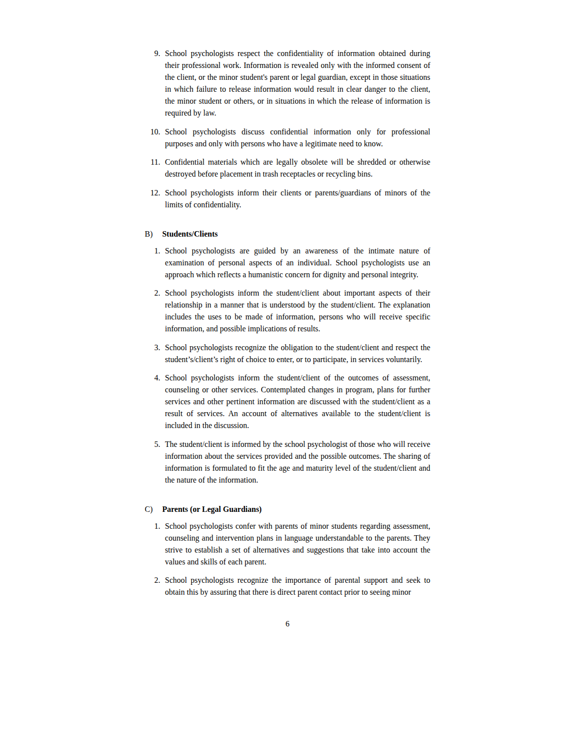School psychologists respect the confidentiality of information obtained during their professional work. Information is revealed only with the informed consent of the client, or the minor student's parent or legal guardian, except in those situations in which failure to release information would result in clear danger to the client, the minor student or others, or in situations in which the release of information is required by law.
School psychologists discuss confidential information only for professional purposes and only with persons who have a legitimate need to know.
Confidential materials which are legally obsolete will be shredded or otherwise destroyed before placement in trash receptacles or recycling bins.
School psychologists inform their clients or parents/guardians of minors of the limits of confidentiality.
B) Students/Clients
School psychologists are guided by an awareness of the intimate nature of examination of personal aspects of an individual. School psychologists use an approach which reflects a humanistic concern for dignity and personal integrity.
School psychologists inform the student/client about important aspects of their relationship in a manner that is understood by the student/client. The explanation includes the uses to be made of information, persons who will receive specific information, and possible implications of results.
School psychologists recognize the obligation to the student/client and respect the student’s/client’s right of choice to enter, or to participate, in services voluntarily.
School psychologists inform the student/client of the outcomes of assessment, counseling or other services. Contemplated changes in program, plans for further services and other pertinent information are discussed with the student/client as a result of services. An account of alternatives available to the student/client is included in the discussion.
The student/client is informed by the school psychologist of those who will receive information about the services provided and the possible outcomes. The sharing of information is formulated to fit the age and maturity level of the student/client and the nature of the information.
C) Parents (or Legal Guardians)
School psychologists confer with parents of minor students regarding assessment, counseling and intervention plans in language understandable to the parents. They strive to establish a set of alternatives and suggestions that take into account the values and skills of each parent.
School psychologists recognize the importance of parental support and seek to obtain this by assuring that there is direct parent contact prior to seeing minor
6